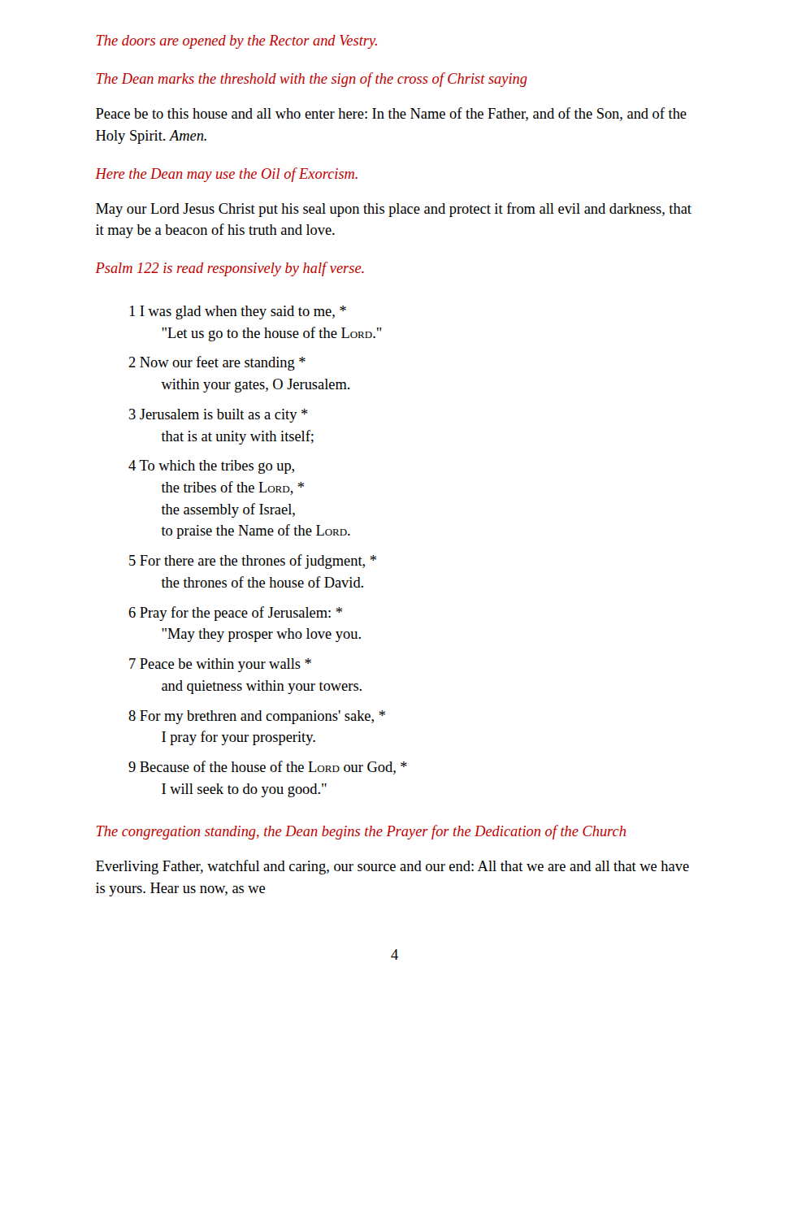The doors are opened by the Rector and Vestry.
The Dean marks the threshold with the sign of the cross of Christ saying
Peace be to this house and all who enter here: In the Name of the Father, and of the Son, and of the Holy Spirit. Amen.
Here the Dean may use the Oil of Exorcism.
May our Lord Jesus Christ put his seal upon this place and protect it from all evil and darkness, that it may be a beacon of his truth and love.
Psalm 122 is read responsively by half verse.
1 I was glad when they said to me, * "Let us go to the house of the Lord."
2 Now our feet are standing * within your gates, O Jerusalem.
3 Jerusalem is built as a city * that is at unity with itself;
4 To which the tribes go up, the tribes of the Lord, * the assembly of Israel, to praise the Name of the Lord.
5 For there are the thrones of judgment, * the thrones of the house of David.
6 Pray for the peace of Jerusalem: * "May they prosper who love you.
7 Peace be within your walls * and quietness within your towers.
8 For my brethren and companions' sake, * I pray for your prosperity.
9 Because of the house of the Lord our God, * I will seek to do you good."
The congregation standing, the Dean begins the Prayer for the Dedication of the Church
Everliving Father, watchful and caring, our source and our end: All that we are and all that we have is yours. Hear us now, as we
4